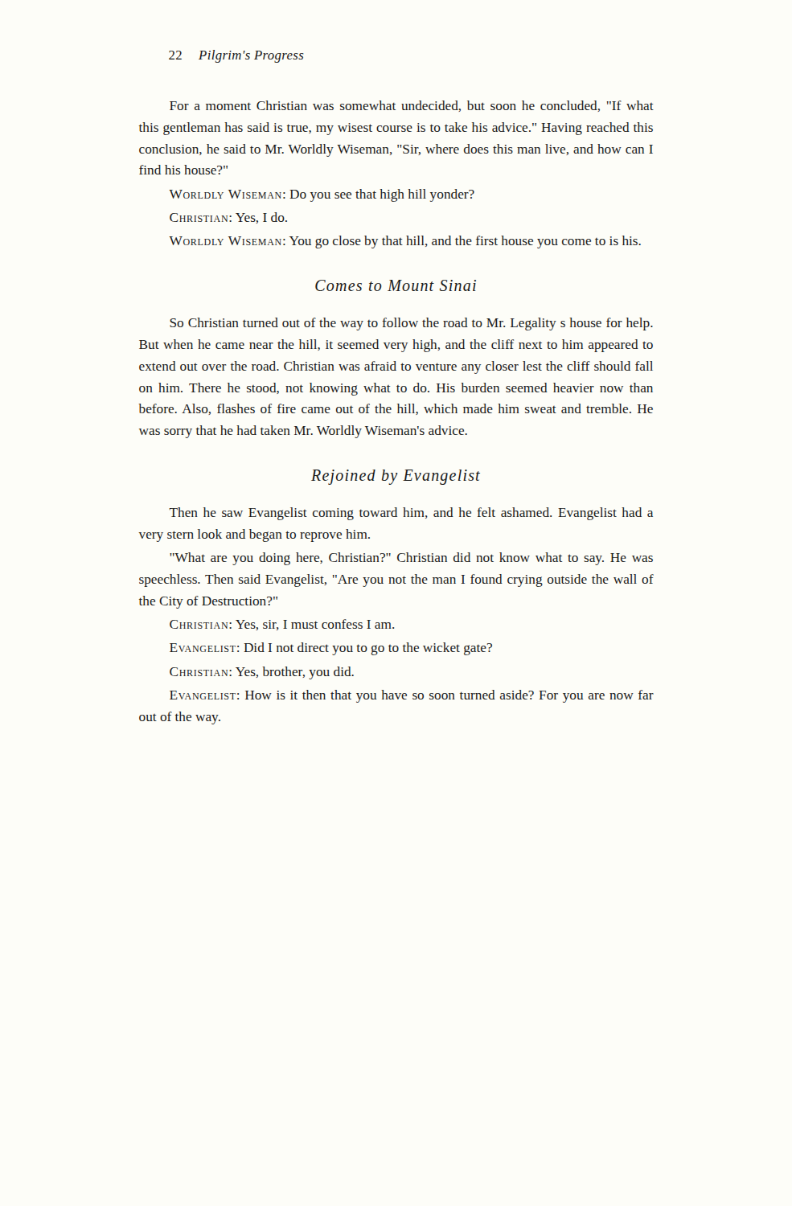22 Pilgrim's Progress
For a moment Christian was somewhat undecided, but soon he concluded, "If what this gentleman has said is true, my wisest course is to take his advice." Having reached this conclusion, he said to Mr. Worldly Wiseman, "Sir, where does this man live, and how can I find his house?"
Worldly Wiseman: Do you see that high hill yonder?
Christian: Yes, I do.
Worldly Wiseman: You go close by that hill, and the first house you come to is his.
Comes to Mount Sinai
So Christian turned out of the way to follow the road to Mr. Legality s house for help. But when he came near the hill, it seemed very high, and the cliff next to him appeared to extend out over the road. Christian was afraid to venture any closer lest the cliff should fall on him. There he stood, not knowing what to do. His burden seemed heavier now than before. Also, flashes of fire came out of the hill, which made him sweat and tremble. He was sorry that he had taken Mr. Worldly Wiseman's advice.
Rejoined by Evangelist
Then he saw Evangelist coming toward him, and he felt ashamed. Evangelist had a very stern look and began to reprove him.
"What are you doing here, Christian?" Christian did not know what to say. He was speechless. Then said Evangelist, "Are you not the man I found crying outside the wall of the City of Destruction?"
Christian: Yes, sir, I must confess I am.
Evangelist: Did I not direct you to go to the wicket gate?
Christian: Yes, brother, you did.
Evangelist: How is it then that you have so soon turned aside? For you are now far out of the way.